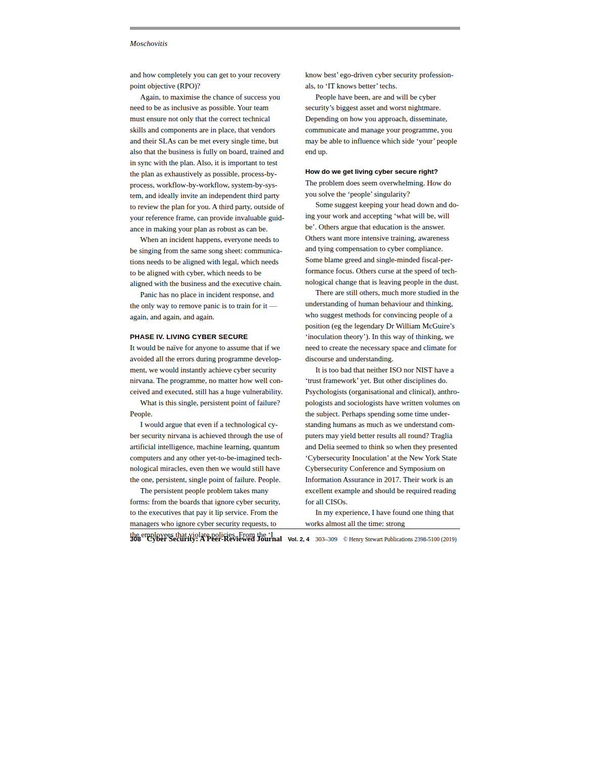Moschovitis
and how completely you can get to your recovery point objective (RPO)?
Again, to maximise the chance of success you need to be as inclusive as possible. Your team must ensure not only that the correct technical skills and components are in place, that vendors and their SLAs can be met every single time, but also that the business is fully on board, trained and in sync with the plan. Also, it is important to test the plan as exhaustively as possible, process-by-process, workflow-by-workflow, system-by-system, and ideally invite an independent third party to review the plan for you. A third party, outside of your reference frame, can provide invaluable guidance in making your plan as robust as can be.
When an incident happens, everyone needs to be singing from the same song sheet: communications needs to be aligned with legal, which needs to be aligned with cyber, which needs to be aligned with the business and the executive chain.
Panic has no place in incident response, and the only way to remove panic is to train for it — again, and again, and again.
Phase IV. Living cyber secure
It would be naïve for anyone to assume that if we avoided all the errors during programme development, we would instantly achieve cyber security nirvana. The programme, no matter how well conceived and executed, still has a huge vulnerability.
What is this single, persistent point of failure? People.
I would argue that even if a technological cyber security nirvana is achieved through the use of artificial intelligence, machine learning, quantum computers and any other yet-to-be-imagined technological miracles, even then we would still have the one, persistent, single point of failure. People.
The persistent people problem takes many forms: from the boards that ignore cyber security, to the executives that pay it lip service. From the managers who ignore cyber security requests, to the employees that violate policies. From the ‘I know best’ ego-driven cyber security professionals, to ‘IT knows better’ techs.
People have been, are and will be cyber security’s biggest asset and worst nightmare. Depending on how you approach, disseminate, communicate and manage your programme, you may be able to influence which side ‘your’ people end up.
How do we get living cyber secure right?
The problem does seem overwhelming. How do you solve the ‘people’ singularity?
Some suggest keeping your head down and doing your work and accepting ‘what will be, will be’. Others argue that education is the answer. Others want more intensive training, awareness and tying compensation to cyber compliance. Some blame greed and single-minded fiscal-performance focus. Others curse at the speed of technological change that is leaving people in the dust.
There are still others, much more studied in the understanding of human behaviour and thinking, who suggest methods for convincing people of a position (eg the legendary Dr William McGuire’s ‘inoculation theory’). In this way of thinking, we need to create the necessary space and climate for discourse and understanding.
It is too bad that neither ISO nor NIST have a ‘trust framework’ yet. But other disciplines do. Psychologists (organisational and clinical), anthropologists and sociologists have written volumes on the subject. Perhaps spending some time understanding humans as much as we understand computers may yield better results all round? Traglia and Delia seemed to think so when they presented ‘Cybersecurity Inoculation’ at the New York State Cybersecurity Conference and Symposium on Information Assurance in 2017. Their work is an excellent example and should be required reading for all CISOs.
In my experience, I have found one thing that works almost all the time: strong
308 Cyber Security: A Peer-Reviewed Journal Vol. 2, 4 303–309 © Henry Stewart Publications 2398-5100 (2019)